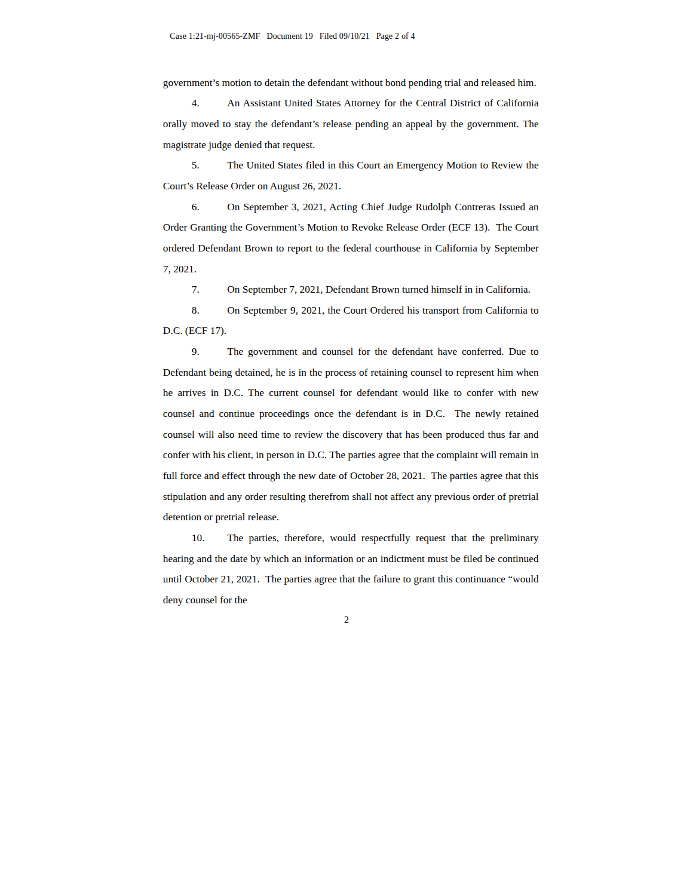Case 1:21-mj-00565-ZMF Document 19 Filed 09/10/21 Page 2 of 4
government’s motion to detain the defendant without bond pending trial and released him.
4. An Assistant United States Attorney for the Central District of California orally moved to stay the defendant’s release pending an appeal by the government. The magistrate judge denied that request.
5. The United States filed in this Court an Emergency Motion to Review the Court’s Release Order on August 26, 2021.
6. On September 3, 2021, Acting Chief Judge Rudolph Contreras Issued an Order Granting the Government’s Motion to Revoke Release Order (ECF 13). The Court ordered Defendant Brown to report to the federal courthouse in California by September 7, 2021.
7. On September 7, 2021, Defendant Brown turned himself in in California.
8. On September 9, 2021, the Court Ordered his transport from California to D.C. (ECF 17).
9. The government and counsel for the defendant have conferred. Due to Defendant being detained, he is in the process of retaining counsel to represent him when he arrives in D.C. The current counsel for defendant would like to confer with new counsel and continue proceedings once the defendant is in D.C. The newly retained counsel will also need time to review the discovery that has been produced thus far and confer with his client, in person in D.C. The parties agree that the complaint will remain in full force and effect through the new date of October 28, 2021. The parties agree that this stipulation and any order resulting therefrom shall not affect any previous order of pretrial detention or pretrial release.
10. The parties, therefore, would respectfully request that the preliminary hearing and the date by which an information or an indictment must be filed be continued until October 21, 2021. The parties agree that the failure to grant this continuance “would deny counsel for the
2